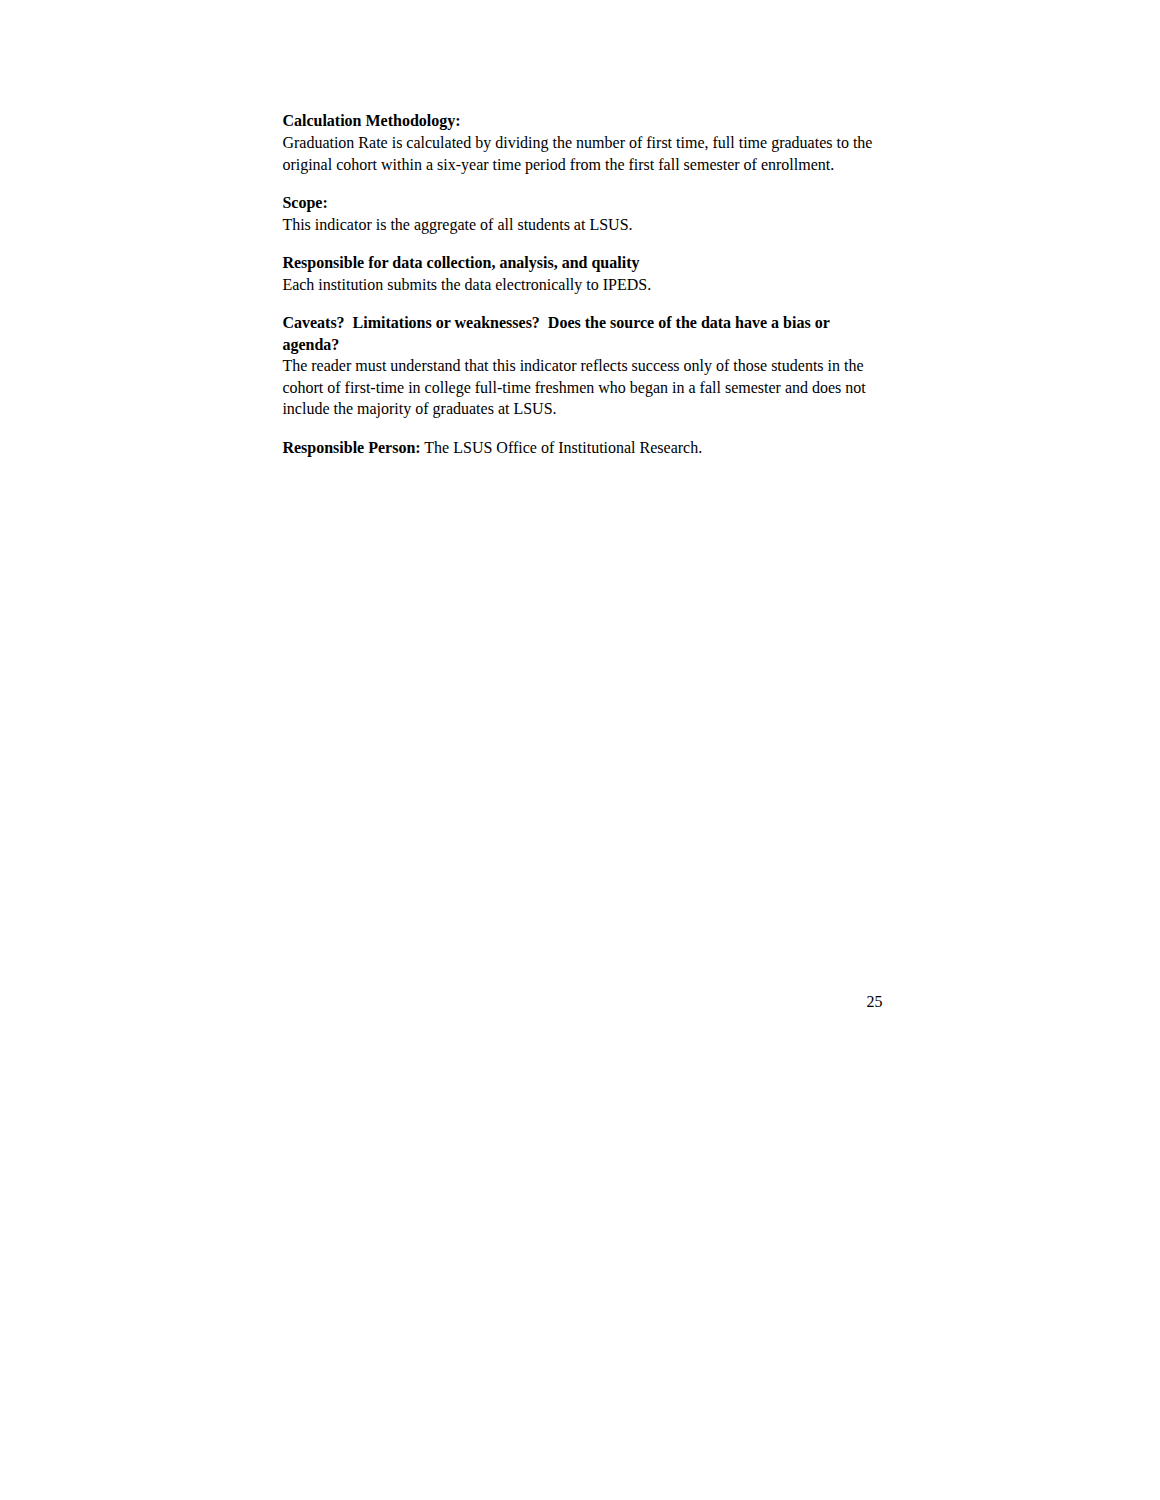Calculation Methodology:
Graduation Rate is calculated by dividing the number of first time, full time graduates to the original cohort within a six-year time period from the first fall semester of enrollment.
Scope:
This indicator is the aggregate of all students at LSUS.
Responsible for data collection, analysis, and quality
Each institution submits the data electronically to IPEDS.
Caveats? Limitations or weaknesses? Does the source of the data have a bias or agenda?
The reader must understand that this indicator reflects success only of those students in the cohort of first-time in college full-time freshmen who began in a fall semester and does not include the majority of graduates at LSUS.
Responsible Person: The LSUS Office of Institutional Research.
25